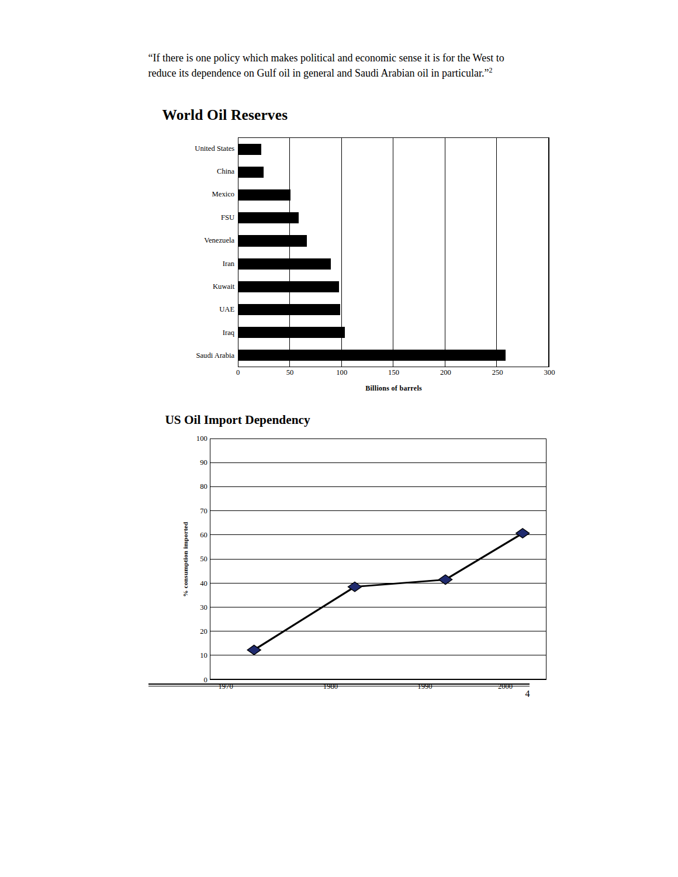“If there is one policy which makes political and economic sense it is for the West to reduce its dependence on Gulf oil in general and Saudi Arabian oil in particular.”2
World Oil Reserves
United States
China
Mexico
FSU
Venezuela
Iran
Kuwait
UAE
Iraq
Saudi Arabia
0 50 100 150 200 250 300
Billions of barrels
US Oil Import Dependency
% consumption imported
100 90 80 70 60 50 40 30 20 10 0
1970 1980 1990 2000
4